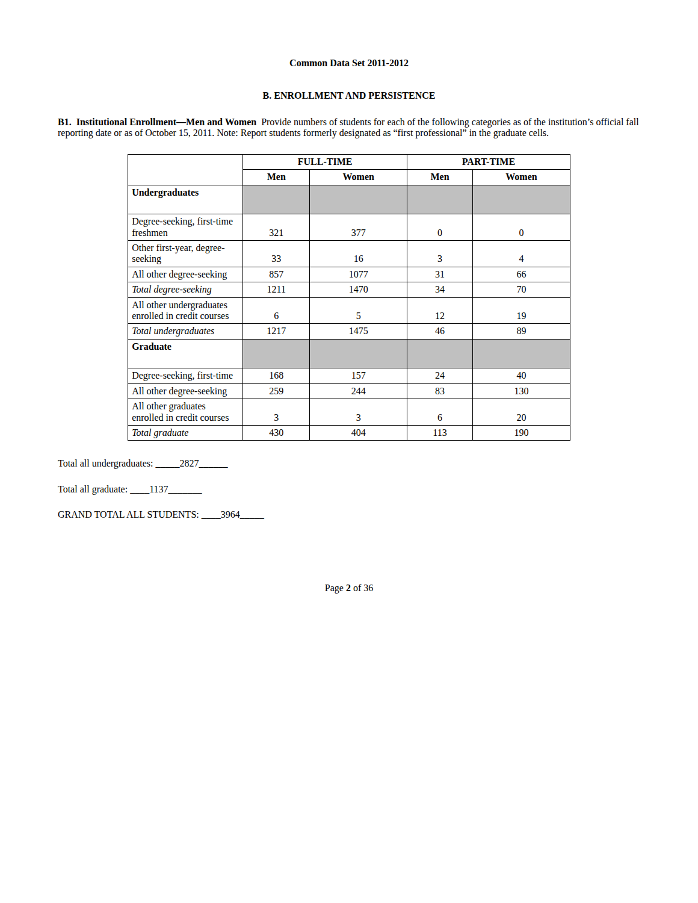Common Data Set 2011-2012
B. ENROLLMENT AND PERSISTENCE
B1. Institutional Enrollment—Men and Women Provide numbers of students for each of the following categories as of the institution’s official fall reporting date or as of October 15, 2011. Note: Report students formerly designated as “first professional” in the graduate cells.
| | FULL-TIME | PART-TIME |
| --- | --- | --- |
| Men | Women | Men | Women |
| Undergraduates | | | | |
| Degree-seeking, first-time freshmen | 321 | 377 | 0 | 0 |
| Other first-year, degree-seeking | 33 | 16 | 3 | 4 |
| All other degree-seeking | 857 | 1077 | 31 | 66 |
| Total degree-seeking | 1211 | 1470 | 34 | 70 |
| All other undergraduates enrolled in credit courses | 6 | 5 | 12 | 19 |
| Total undergraduates | 1217 | 1475 | 46 | 89 |
| Graduate | | | | |
| Degree-seeking, first-time | 168 | 157 | 24 | 40 |
| All other degree-seeking | 259 | 244 | 83 | 130 |
| All other graduates enrolled in credit courses | 3 | 3 | 6 | 20 |
| Total graduate | 430 | 404 | 113 | 190 |
Total all undergraduates: _____2827______
Total all graduate: ____1137_______
GRAND TOTAL ALL STUDENTS: ____3964_____
Page 2 of 36